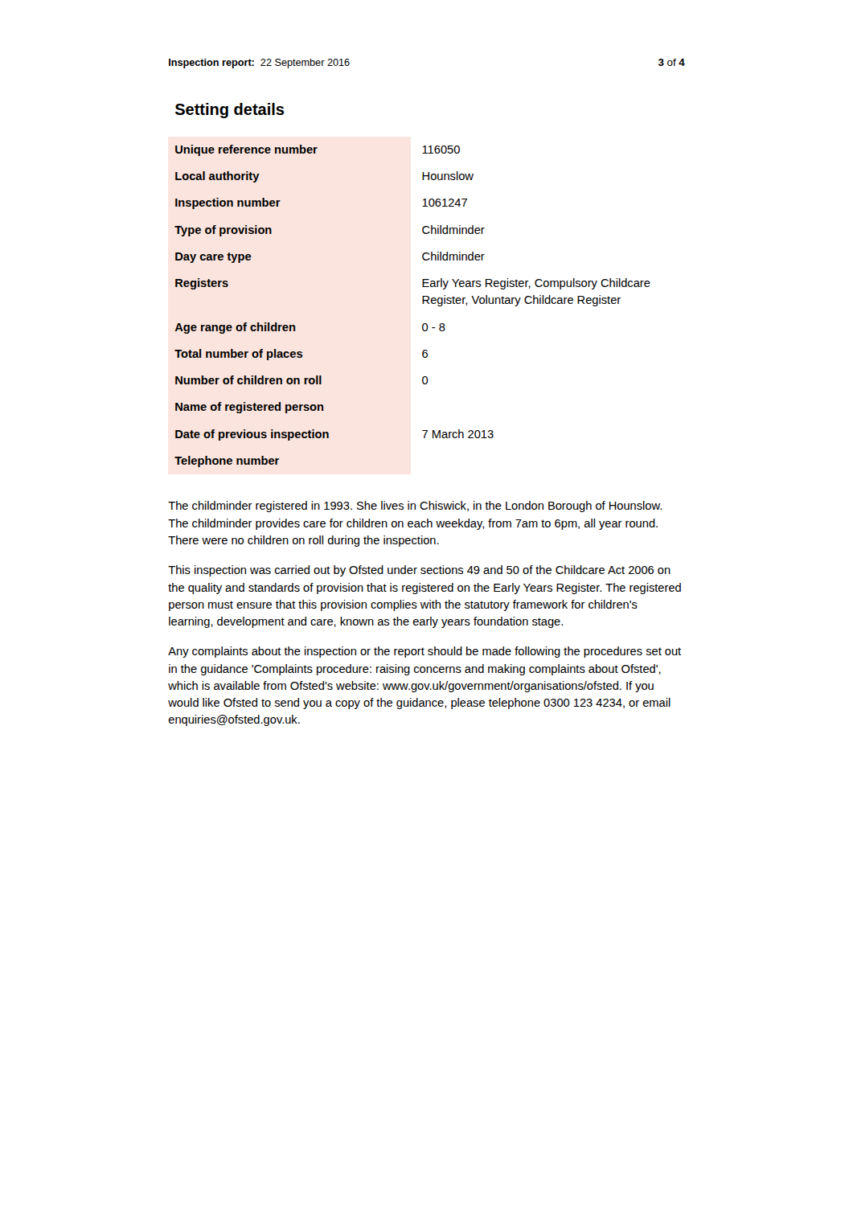Inspection report: 22 September 2016
3 of 4
Setting details
| Unique reference number | 116050 |
| Local authority | Hounslow |
| Inspection number | 1061247 |
| Type of provision | Childminder |
| Day care type | Childminder |
| Registers | Early Years Register, Compulsory Childcare Register, Voluntary Childcare Register |
| Age range of children | 0 - 8 |
| Total number of places | 6 |
| Number of children on roll | 0 |
| Name of registered person | |
| Date of previous inspection | 7 March 2013 |
| Telephone number | |
The childminder registered in 1993. She lives in Chiswick, in the London Borough of Hounslow. The childminder provides care for children on each weekday, from 7am to 6pm, all year round. There were no children on roll during the inspection.
This inspection was carried out by Ofsted under sections 49 and 50 of the Childcare Act 2006 on the quality and standards of provision that is registered on the Early Years Register. The registered person must ensure that this provision complies with the statutory framework for children's learning, development and care, known as the early years foundation stage.
Any complaints about the inspection or the report should be made following the procedures set out in the guidance 'Complaints procedure: raising concerns and making complaints about Ofsted', which is available from Ofsted's website: www.gov.uk/government/organisations/ofsted. If you would like Ofsted to send you a copy of the guidance, please telephone 0300 123 4234, or email enquiries@ofsted.gov.uk.